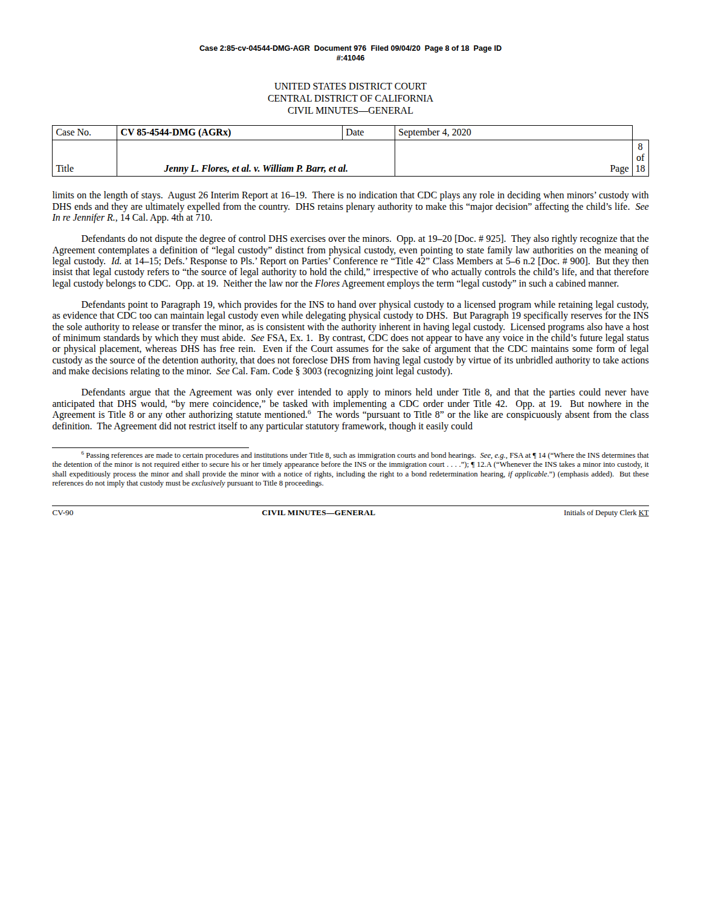Case 2:85-cv-04544-DMG-AGR Document 976 Filed 09/04/20 Page 8 of 18 Page ID
#:41046
UNITED STATES DISTRICT COURT
CENTRAL DISTRICT OF CALIFORNIA
CIVIL MINUTES—GENERAL
| Case No. | CV 85-4544-DMG (AGRx) | Date | September 4, 2020 |
| Title | Jenny L. Flores, et al. v. William P. Barr, et al. | Page | 8 of 18 |
limits on the length of stays. August 26 Interim Report at 16–19. There is no indication that CDC plays any role in deciding when minors’ custody with DHS ends and they are ultimately expelled from the country. DHS retains plenary authority to make this “major decision” affecting the child’s life. See In re Jennifer R., 14 Cal. App. 4th at 710.
Defendants do not dispute the degree of control DHS exercises over the minors. Opp. at 19–20 [Doc. # 925]. They also rightly recognize that the Agreement contemplates a definition of “legal custody” distinct from physical custody, even pointing to state family law authorities on the meaning of legal custody. Id. at 14–15; Defs.’ Response to Pls.’ Report on Parties’ Conference re “Title 42” Class Members at 5–6 n.2 [Doc. # 900]. But they then insist that legal custody refers to “the source of legal authority to hold the child,” irrespective of who actually controls the child’s life, and that therefore legal custody belongs to CDC. Opp. at 19. Neither the law nor the Flores Agreement employs the term “legal custody” in such a cabined manner.
Defendants point to Paragraph 19, which provides for the INS to hand over physical custody to a licensed program while retaining legal custody, as evidence that CDC too can maintain legal custody even while delegating physical custody to DHS. But Paragraph 19 specifically reserves for the INS the sole authority to release or transfer the minor, as is consistent with the authority inherent in having legal custody. Licensed programs also have a host of minimum standards by which they must abide. See FSA, Ex. 1. By contrast, CDC does not appear to have any voice in the child’s future legal status or physical placement, whereas DHS has free rein. Even if the Court assumes for the sake of argument that the CDC maintains some form of legal custody as the source of the detention authority, that does not foreclose DHS from having legal custody by virtue of its unbridled authority to take actions and make decisions relating to the minor. See Cal. Fam. Code § 3003 (recognizing joint legal custody).
Defendants argue that the Agreement was only ever intended to apply to minors held under Title 8, and that the parties could never have anticipated that DHS would, “by mere coincidence,” be tasked with implementing a CDC order under Title 42. Opp. at 19. But nowhere in the Agreement is Title 8 or any other authorizing statute mentioned.6 The words “pursuant to Title 8” or the like are conspicuously absent from the class definition. The Agreement did not restrict itself to any particular statutory framework, though it easily could
6 Passing references are made to certain procedures and institutions under Title 8, such as immigration courts and bond hearings. See, e.g., FSA at ¶ 14 (“Where the INS determines that the detention of the minor is not required either to secure his or her timely appearance before the INS or the immigration court . . . .”); ¶ 12.A (“Whenever the INS takes a minor into custody, it shall expeditiously process the minor and shall provide the minor with a notice of rights, including the right to a bond redetermination hearing, if applicable.”) (emphasis added). But these references do not imply that custody must be exclusively pursuant to Title 8 proceedings.
CV-90 CIVIL MINUTES—GENERAL Initials of Deputy Clerk KT